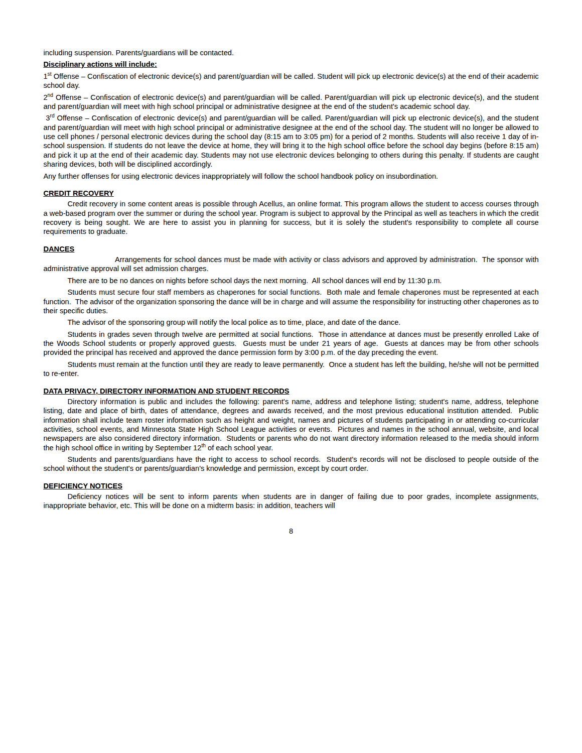including suspension. Parents/guardians will be contacted.
Disciplinary actions will include:
1st Offense – Confiscation of electronic device(s) and parent/guardian will be called. Student will pick up electronic device(s) at the end of their academic school day.
2nd Offense – Confiscation of electronic device(s) and parent/guardian will be called. Parent/guardian will pick up electronic device(s), and the student and parent/guardian will meet with high school principal or administrative designee at the end of the student's academic school day.
3rd Offense – Confiscation of electronic device(s) and parent/guardian will be called. Parent/guardian will pick up electronic device(s), and the student and parent/guardian will meet with high school principal or administrative designee at the end of the school day. The student will no longer be allowed to use cell phones / personal electronic devices during the school day (8:15 am to 3:05 pm) for a period of 2 months. Students will also receive 1 day of in-school suspension. If students do not leave the device at home, they will bring it to the high school office before the school day begins (before 8:15 am) and pick it up at the end of their academic day. Students may not use electronic devices belonging to others during this penalty. If students are caught sharing devices, both will be disciplined accordingly.
Any further offenses for using electronic devices inappropriately will follow the school handbook policy on insubordination.
CREDIT RECOVERY
Credit recovery in some content areas is possible through Acellus, an online format. This program allows the student to access courses through a web-based program over the summer or during the school year. Program is subject to approval by the Principal as well as teachers in which the credit recovery is being sought. We are here to assist you in planning for success, but it is solely the student's responsibility to complete all course requirements to graduate.
DANCES
Arrangements for school dances must be made with activity or class advisors and approved by administration. The sponsor with administrative approval will set admission charges.
There are to be no dances on nights before school days the next morning. All school dances will end by 11:30 p.m.
Students must secure four staff members as chaperones for social functions. Both male and female chaperones must be represented at each function. The advisor of the organization sponsoring the dance will be in charge and will assume the responsibility for instructing other chaperones as to their specific duties.
The advisor of the sponsoring group will notify the local police as to time, place, and date of the dance.
Students in grades seven through twelve are permitted at social functions. Those in attendance at dances must be presently enrolled Lake of the Woods School students or properly approved guests. Guests must be under 21 years of age. Guests at dances may be from other schools provided the principal has received and approved the dance permission form by 3:00 p.m. of the day preceding the event.
Students must remain at the function until they are ready to leave permanently. Once a student has left the building, he/she will not be permitted to re-enter.
DATA PRIVACY, DIRECTORY INFORMATION AND STUDENT RECORDS
Directory information is public and includes the following: parent's name, address and telephone listing; student's name, address, telephone listing, date and place of birth, dates of attendance, degrees and awards received, and the most previous educational institution attended. Public information shall include team roster information such as height and weight, names and pictures of students participating in or attending co-curricular activities, school events, and Minnesota State High School League activities or events. Pictures and names in the school annual, website, and local newspapers are also considered directory information. Students or parents who do not want directory information released to the media should inform the high school office in writing by September 12th of each school year.
Students and parents/guardians have the right to access to school records. Student's records will not be disclosed to people outside of the school without the student's or parents/guardian's knowledge and permission, except by court order.
DEFICIENCY NOTICES
Deficiency notices will be sent to inform parents when students are in danger of failing due to poor grades, incomplete assignments, inappropriate behavior, etc. This will be done on a midterm basis: in addition, teachers will
8